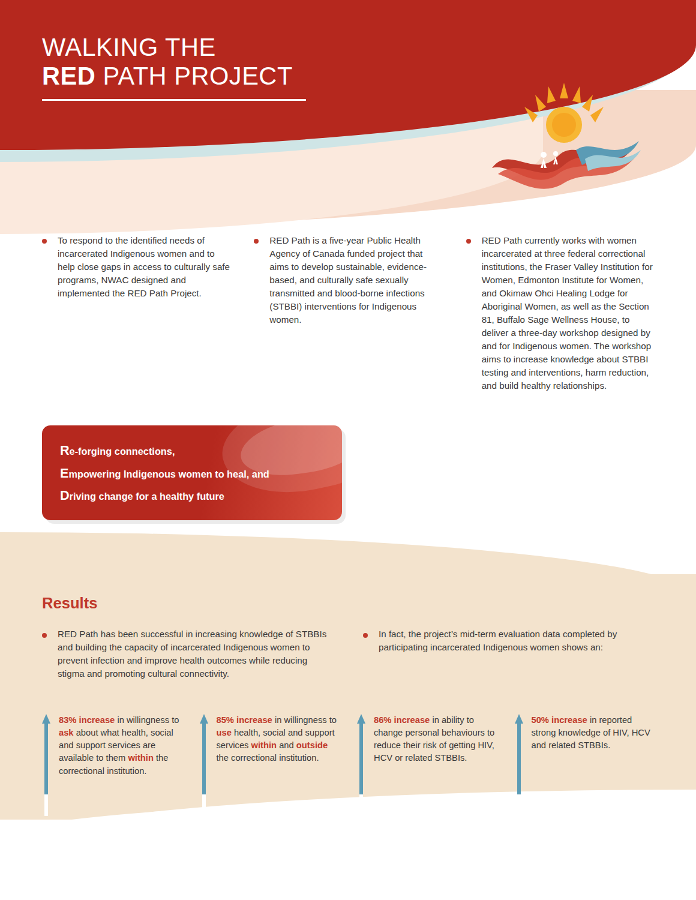WALKING THE
RED PATH PROJECT
To respond to the identified needs of incarcerated Indigenous women and to help close gaps in access to culturally safe programs, NWAC designed and implemented the RED Path Project.
RED Path is a five-year Public Health Agency of Canada funded project that aims to develop sustainable, evidence-based, and culturally safe sexually transmitted and blood-borne infections (STBBI) interventions for Indigenous women.
RED Path currently works with women incarcerated at three federal correctional institutions, the Fraser Valley Institution for Women, Edmonton Institute for Women, and Okimaw Ohci Healing Lodge for Aboriginal Women, as well as the Section 81, Buffalo Sage Wellness House, to deliver a three-day workshop designed by and for Indigenous women. The workshop aims to increase knowledge about STBBI testing and interventions, harm reduction, and build healthy relationships.
Re-forging connections,
Empowering Indigenous women to heal, and
Driving change for a healthy future
Results
RED Path has been successful in increasing knowledge of STBBIs and building the capacity of incarcerated Indigenous women to prevent infection and improve health outcomes while reducing stigma and promoting cultural connectivity.
In fact, the project’s mid-term evaluation data completed by participating incarcerated Indigenous women shows an:
83% increase in willingness to ask about what health, social and support services are available to them within the correctional institution.
85% increase in willingness to use health, social and support services within and outside the correctional institution.
86% increase in ability to change personal behaviours to reduce their risk of getting HIV, HCV or related STBBIs.
50% increase in reported strong knowledge of HIV, HCV and related STBBIs.